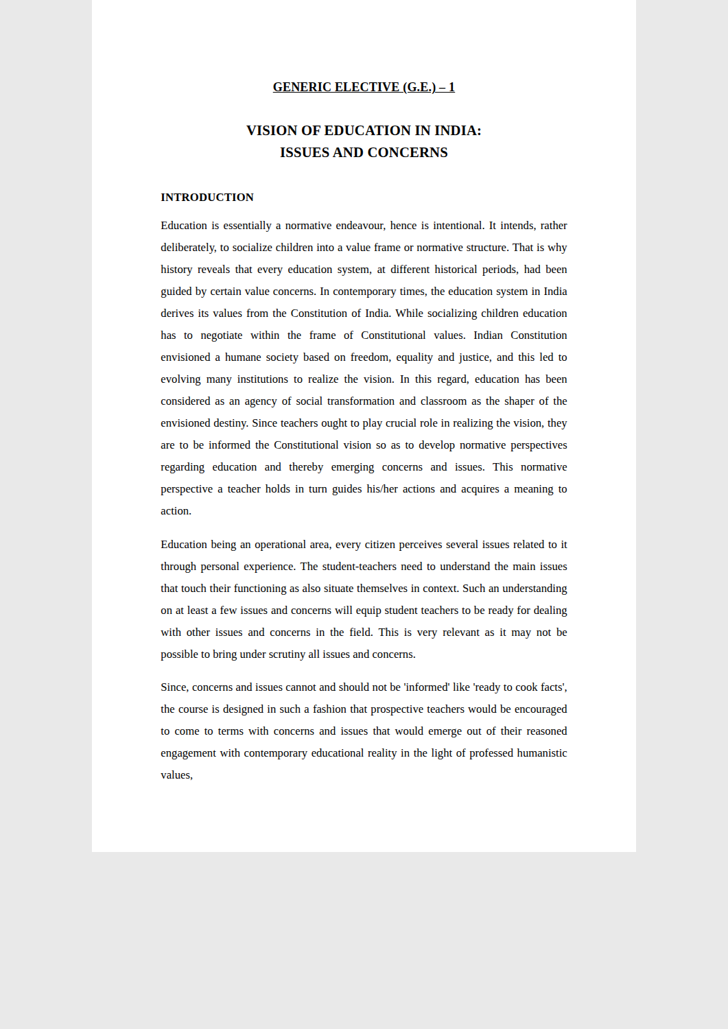GENERIC ELECTIVE (G.E.) – 1
VISION OF EDUCATION IN INDIA:
ISSUES AND CONCERNS
INTRODUCTION
Education is essentially a normative endeavour, hence is intentional. It intends, rather deliberately, to socialize children into a value frame or normative structure. That is why history reveals that every education system, at different historical periods, had been guided by certain value concerns. In contemporary times, the education system in India derives its values from the Constitution of India. While socializing children education has to negotiate within the frame of Constitutional values. Indian Constitution envisioned a humane society based on freedom, equality and justice, and this led to evolving many institutions to realize the vision. In this regard, education has been considered as an agency of social transformation and classroom as the shaper of the envisioned destiny. Since teachers ought to play crucial role in realizing the vision, they are to be informed the Constitutional vision so as to develop normative perspectives regarding education and thereby emerging concerns and issues. This normative perspective a teacher holds in turn guides his/her actions and acquires a meaning to action.
Education being an operational area, every citizen perceives several issues related to it through personal experience. The student-teachers need to understand the main issues that touch their functioning as also situate themselves in context. Such an understanding on at least a few issues and concerns will equip student teachers to be ready for dealing with other issues and concerns in the field. This is very relevant as it may not be possible to bring under scrutiny all issues and concerns.
Since, concerns and issues cannot and should not be 'informed' like 'ready to cook facts', the course is designed in such a fashion that prospective teachers would be encouraged to come to terms with concerns and issues that would emerge out of their reasoned engagement with contemporary educational reality in the light of professed humanistic values,